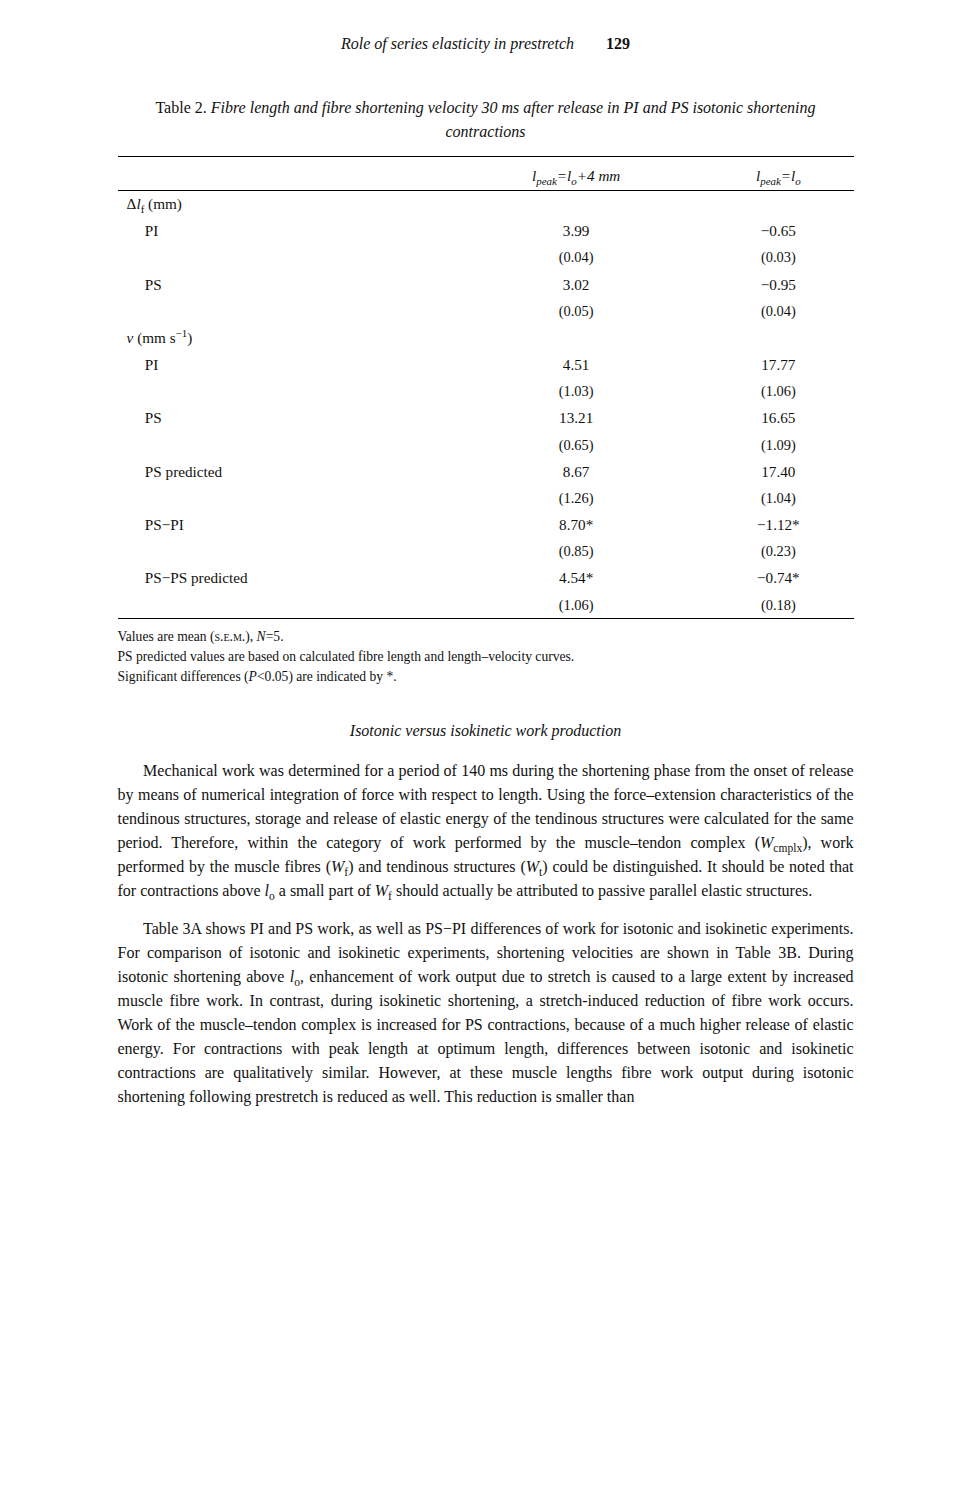Role of series elasticity in prestretch 129
Table 2. Fibre length and fibre shortening velocity 30 ms after release in PI and PS isotonic shortening contractions
| | l peak = l o +4 mm | l peak = l o |
| --- | --- | --- |
| Δ l f (mm) | | |
| PI | 3.99 | −0.65 |
| | (0.04) | (0.03) |
| PS | 3.02 | −0.95 |
| | (0.05) | (0.04) |
| v (mm s −1 ) | | |
| PI | 4.51 | 17.77 |
| | (1.03) | (1.06) |
| PS | 13.21 | 16.65 |
| | (0.65) | (1.09) |
| PS predicted | 8.67 | 17.40 |
| | (1.26) | (1.04) |
| PS−PI | 8.70* | −1.12* |
| | (0.85) | (0.23) |
| PS−PS predicted | 4.54* | −0.74* |
| | (1.06) | (0.18) |
Values are mean (s.e.m.), N=5.
PS predicted values are based on calculated fibre length and length–velocity curves.
Significant differences (P<0.05) are indicated by *.
Isotonic versus isokinetic work production
Mechanical work was determined for a period of 140 ms during the shortening phase from the onset of release by means of numerical integration of force with respect to length. Using the force–extension characteristics of the tendinous structures, storage and release of elastic energy of the tendinous structures were calculated for the same period. Therefore, within the category of work performed by the muscle–tendon complex (Wcmplx), work performed by the muscle fibres (Wf) and tendinous structures (Wt) could be distinguished. It should be noted that for contractions above lo a small part of Wf should actually be attributed to passive parallel elastic structures.
Table 3A shows PI and PS work, as well as PS−PI differences of work for isotonic and isokinetic experiments. For comparison of isotonic and isokinetic experiments, shortening velocities are shown in Table 3B. During isotonic shortening above lo, enhancement of work output due to stretch is caused to a large extent by increased muscle fibre work. In contrast, during isokinetic shortening, a stretch-induced reduction of fibre work occurs. Work of the muscle–tendon complex is increased for PS contractions, because of a much higher release of elastic energy. For contractions with peak length at optimum length, differences between isotonic and isokinetic contractions are qualitatively similar. However, at these muscle lengths fibre work output during isotonic shortening following prestretch is reduced as well. This reduction is smaller than